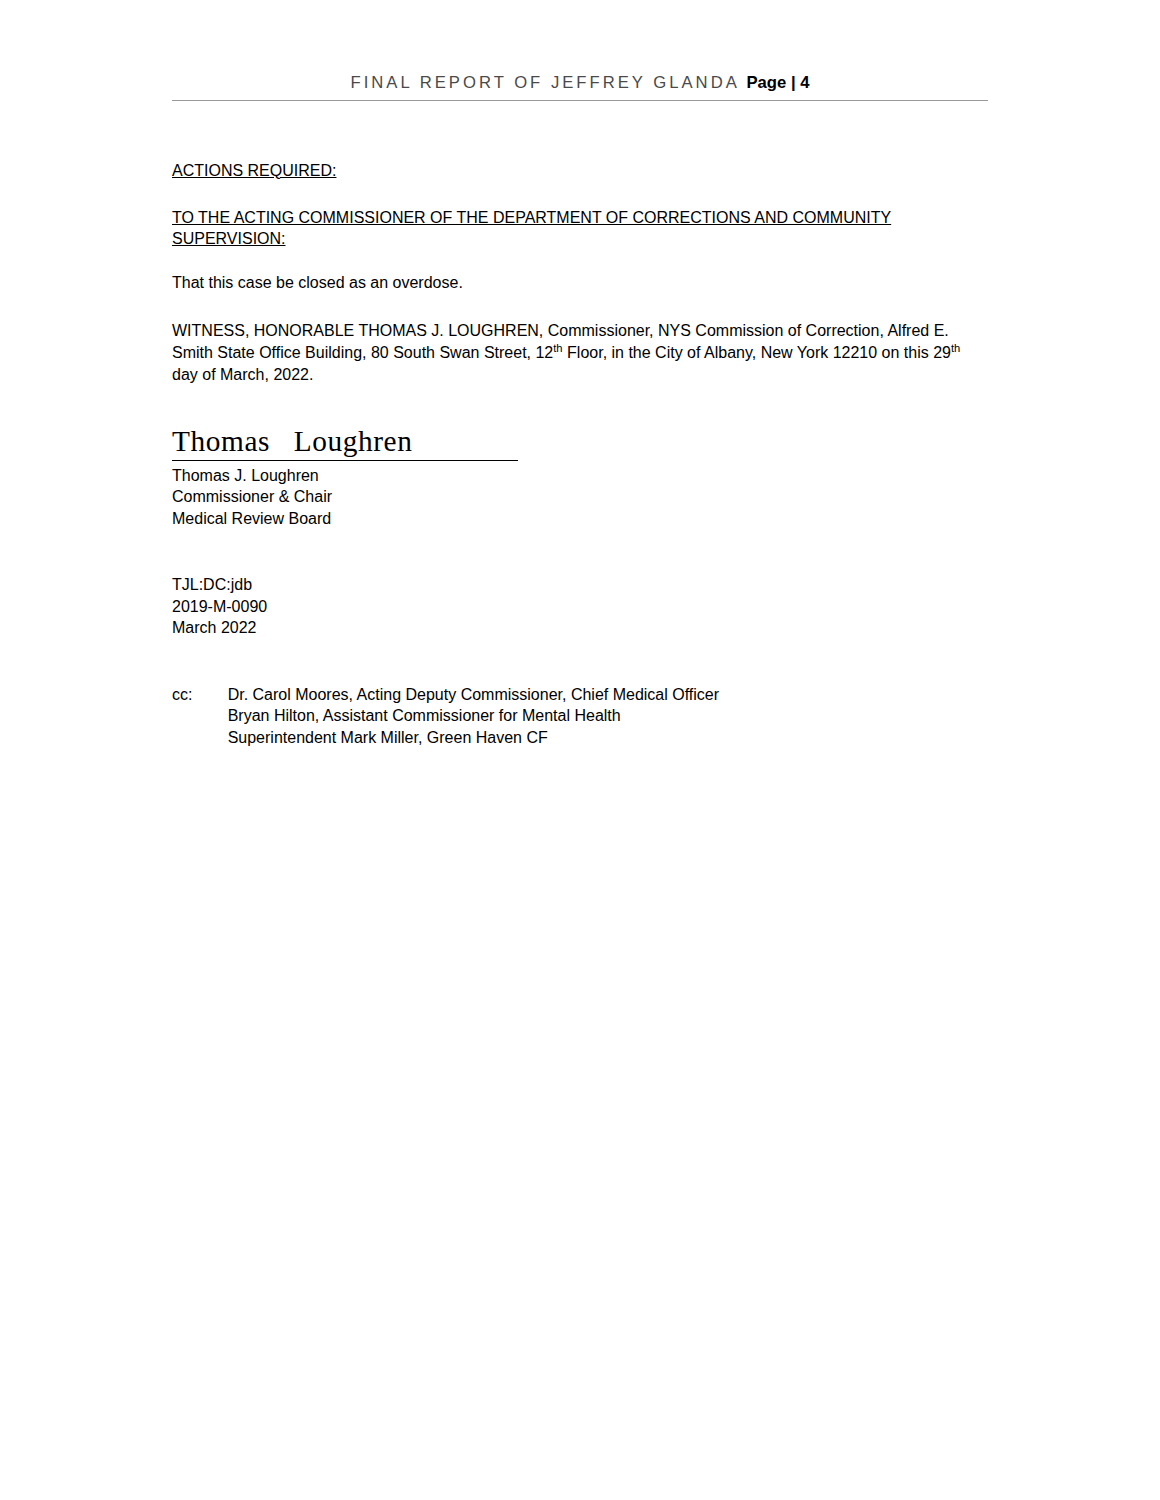FINAL REPORT OF JEFFREY GLANDA Page | 4
ACTIONS REQUIRED:
TO THE ACTING COMMISSIONER OF THE DEPARTMENT OF CORRECTIONS AND COMMUNITY SUPERVISION:
That this case be closed as an overdose.
WITNESS, HONORABLE THOMAS J. LOUGHREN, Commissioner, NYS Commission of Correction, Alfred E. Smith State Office Building, 80 South Swan Street, 12th Floor, in the City of Albany, New York 12210 on this 29th day of March, 2022.
Thomas Loughren
Thomas J. Loughren
Commissioner & Chair
Medical Review Board
TJL:DC:jdb
2019-M-0090
March 2022
cc:
Dr. Carol Moores, Acting Deputy Commissioner, Chief Medical Officer
Bryan Hilton, Assistant Commissioner for Mental Health
Superintendent Mark Miller, Green Haven CF